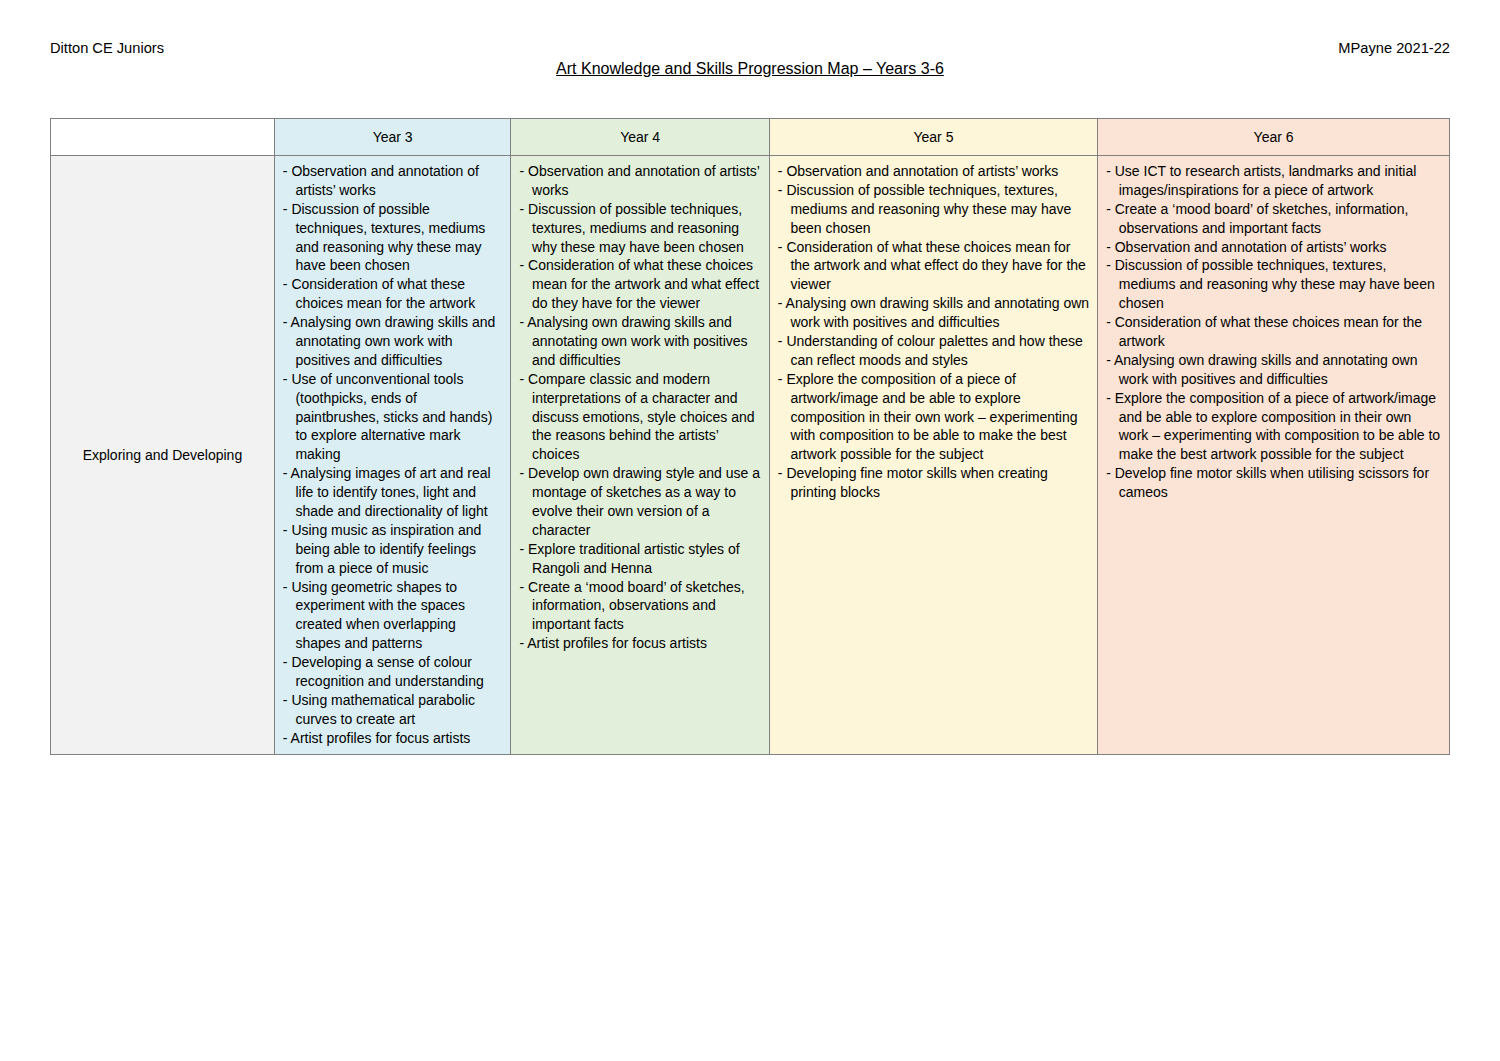Ditton CE Juniors MPayne 2021-22
Art Knowledge and Skills Progression Map – Years 3-6
| | Year 3 | Year 4 | Year 5 | Year 6 |
| --- | --- | --- | --- | --- |
| Exploring and Developing | Observation and annotation of artists’ works Discussion of possible techniques, textures, mediums and reasoning why these may have been chosen Consideration of what these choices mean for the artwork Analysing own drawing skills and annotating own work with positives and difficulties Use of unconventional tools (toothpicks, ends of paintbrushes, sticks and hands) to explore alternative mark making Analysing images of art and real life to identify tones, light and shade and directionality of light Using music as inspiration and being able to identify feelings from a piece of music Using geometric shapes to experiment with the spaces created when overlapping shapes and patterns Developing a sense of colour recognition and understanding Using mathematical parabolic curves to create art Artist profiles for focus artists | Observation and annotation of artists’ works Discussion of possible techniques, textures, mediums and reasoning why these may have been chosen Consideration of what these choices mean for the artwork and what effect do they have for the viewer Analysing own drawing skills and annotating own work with positives and difficulties Compare classic and modern interpretations of a character and discuss emotions, style choices and the reasons behind the artists’ choices Develop own drawing style and use a montage of sketches as a way to evolve their own version of a character Explore traditional artistic styles of Rangoli and Henna Create a ‘mood board’ of sketches, information, observations and important facts Artist profiles for focus artists | Observation and annotation of artists’ works Discussion of possible techniques, textures, mediums and reasoning why these may have been chosen Consideration of what these choices mean for the artwork and what effect do they have for the viewer Analysing own drawing skills and annotating own work with positives and difficulties Understanding of colour palettes and how these can reflect moods and styles Explore the composition of a piece of artwork/image and be able to explore composition in their own work – experimenting with composition to be able to make the best artwork possible for the subject Developing fine motor skills when creating printing blocks | Use ICT to research artists, landmarks and initial images/inspirations for a piece of artwork Create a ‘mood board’ of sketches, information, observations and important facts Observation and annotation of artists’ works Discussion of possible techniques, textures, mediums and reasoning why these may have been chosen Consideration of what these choices mean for the artwork Analysing own drawing skills and annotating own work with positives and difficulties Explore the composition of a piece of artwork/image and be able to explore composition in their own work – experimenting with composition to be able to make the best artwork possible for the subject Develop fine motor skills when utilising scissors for cameos |